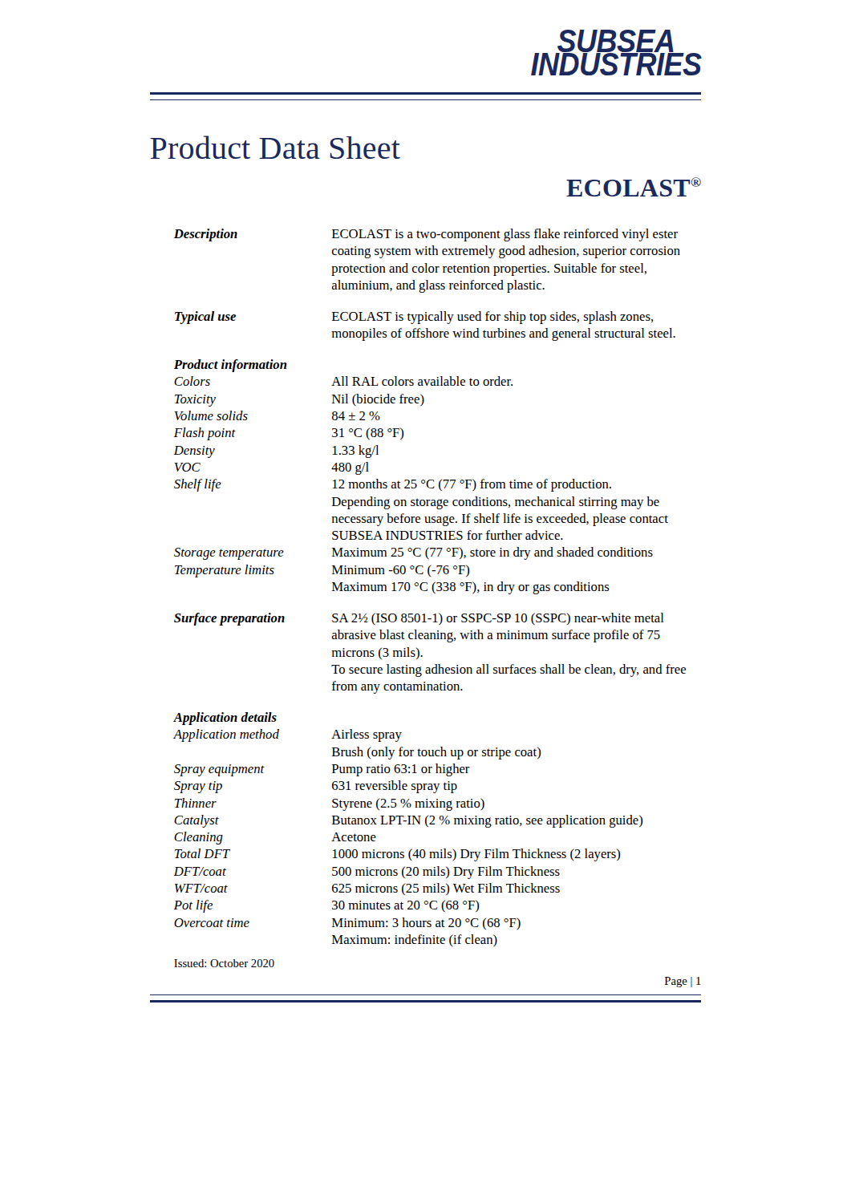SUBSEA INDUSTRIES
Product Data Sheet
ECOLAST®
| Description | ECOLAST is a two-component glass flake reinforced vinyl ester coating system with extremely good adhesion, superior corrosion protection and color retention properties. Suitable for steel, aluminium, and glass reinforced plastic. |
| Typical use | ECOLAST is typically used for ship top sides, splash zones, monopiles of offshore wind turbines and general structural steel. |
| Product information | |
| Colors | All RAL colors available to order. |
| Toxicity | Nil (biocide free) |
| Volume solids | 84 ± 2 % |
| Flash point | 31 °C (88 °F) |
| Density | 1.33 kg/l |
| VOC | 480 g/l |
| Shelf life | 12 months at 25 °C (77 °F) from time of production. Depending on storage conditions, mechanical stirring may be necessary before usage. If shelf life is exceeded, please contact SUBSEA INDUSTRIES for further advice. |
| Storage temperature | Maximum 25 °C (77 °F), store in dry and shaded conditions |
| Temperature limits | Minimum -60 °C (-76 °F) Maximum 170 °C (338 °F), in dry or gas conditions |
| Surface preparation | SA 2½ (ISO 8501-1) or SSPC-SP 10 (SSPC) near-white metal abrasive blast cleaning, with a minimum surface profile of 75 microns (3 mils). To secure lasting adhesion all surfaces shall be clean, dry, and free from any contamination. |
| Application details | |
| Application method | Airless spray Brush (only for touch up or stripe coat) |
| Spray equipment | Pump ratio 63:1 or higher |
| Spray tip | 631 reversible spray tip |
| Thinner | Styrene (2.5 % mixing ratio) |
| Catalyst | Butanox LPT-IN (2 % mixing ratio, see application guide) |
| Cleaning | Acetone |
| Total DFT | 1000 microns (40 mils) Dry Film Thickness (2 layers) |
| DFT/coat | 500 microns (20 mils) Dry Film Thickness |
| WFT/coat | 625 microns (25 mils) Wet Film Thickness |
| Pot life | 30 minutes at 20 °C (68 °F) |
| Overcoat time | Minimum: 3 hours at 20 °C (68 °F) Maximum: indefinite (if clean) |
Issued: October 2020 Page | 1